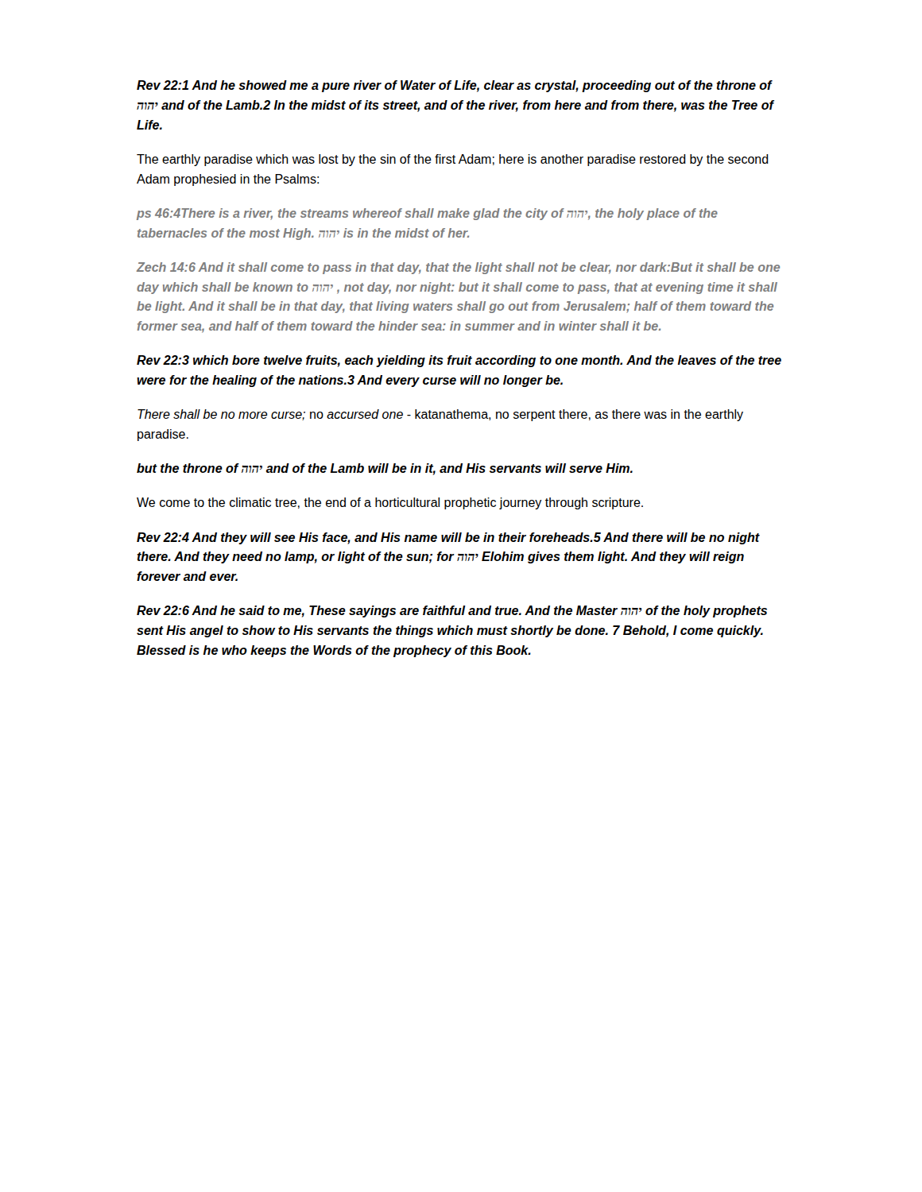Rev 22:1 And he showed me a pure river of Water of Life, clear as crystal, proceeding out of the throne of יהוה and of the Lamb.2 In the midst of its street, and of the river, from here and from there, was the Tree of Life.
The earthly paradise which was lost by the sin of the first Adam; here is another paradise restored by the second Adam prophesied in the Psalms:
ps 46:4There is a river, the streams whereof shall make glad the city of יהוה, the holy place of the tabernacles of the most High. יהוה is in the midst of her.
Zech 14:6 And it shall come to pass in that day, that the light shall not be clear, nor dark:But it shall be one day which shall be known to יהוה , not day, nor night: but it shall come to pass, that at evening time it shall be light. And it shall be in that day, that living waters shall go out from Jerusalem; half of them toward the former sea, and half of them toward the hinder sea: in summer and in winter shall it be.
Rev 22:3 which bore twelve fruits, each yielding its fruit according to one month. And the leaves of the tree were for the healing of the nations.3 And every curse will no longer be.
There shall be no more curse; no accursed one - katanathema, no serpent there, as there was in the earthly paradise.
but the throne of יהוה and of the Lamb will be in it, and His servants will serve Him.
We come to the climatic tree, the end of a horticultural prophetic journey through scripture.
Rev 22:4 And they will see His face, and His name will be in their foreheads.5 And there will be no night there. And they need no lamp, or light of the sun; for יהוה Elohim gives them light. And they will reign forever and ever.
Rev 22:6 And he said to me, These sayings are faithful and true. And the Master יהוה of the holy prophets sent His angel to show to His servants the things which must shortly be done. 7 Behold, I come quickly. Blessed is he who keeps the Words of the prophecy of this Book.